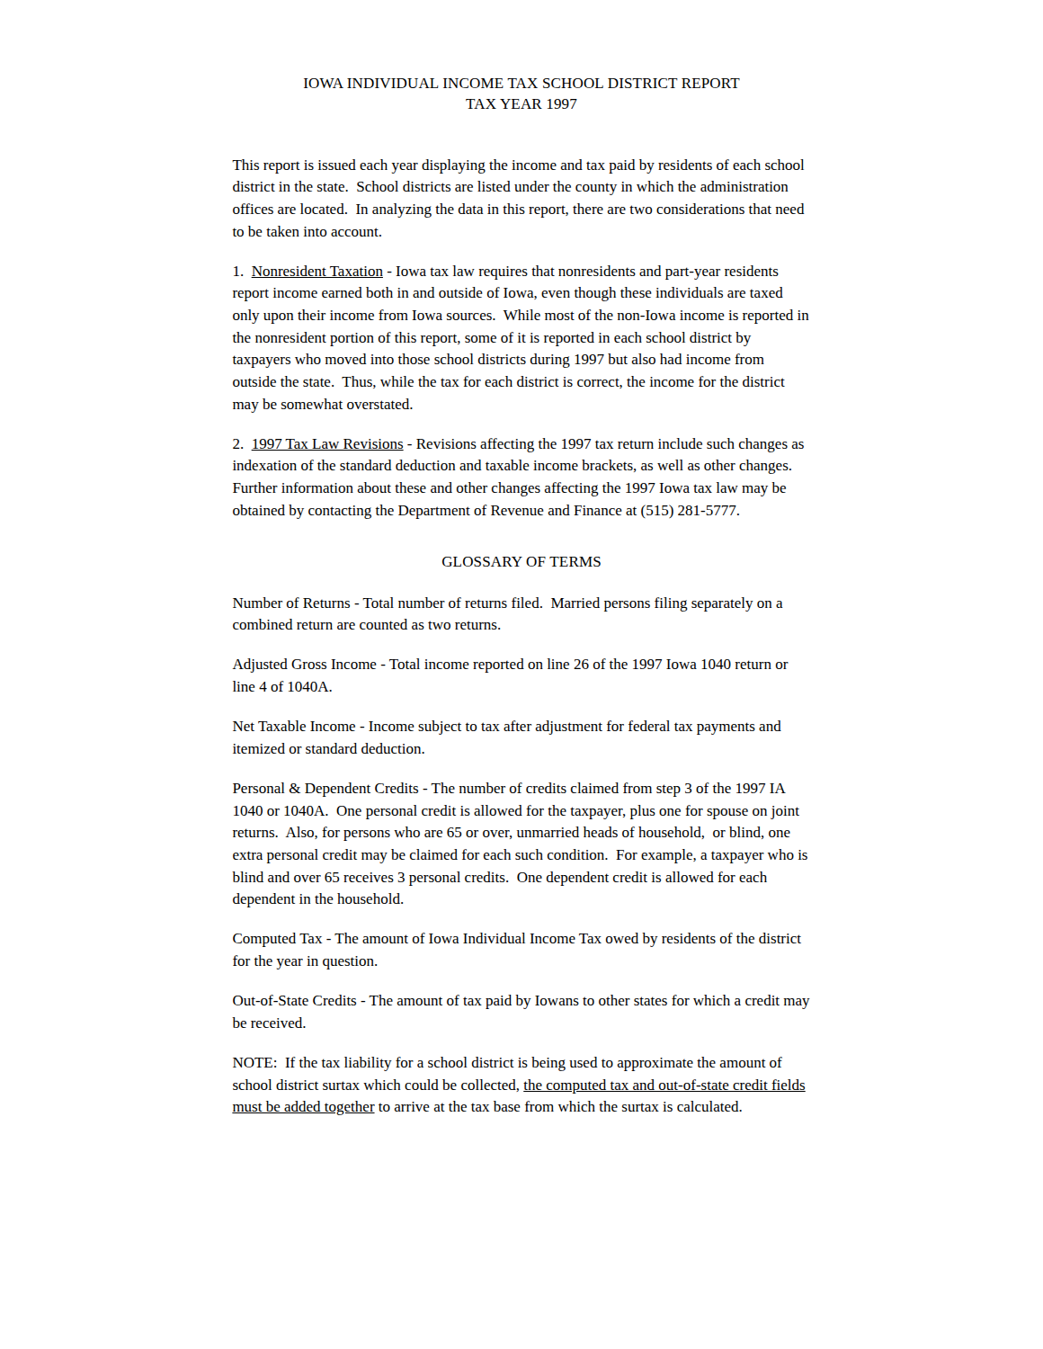IOWA INDIVIDUAL INCOME TAX SCHOOL DISTRICT REPORT
TAX YEAR 1997
This report is issued each year displaying the income and tax paid by residents of each school district in the state. School districts are listed under the county in which the administration offices are located. In analyzing the data in this report, there are two considerations that need to be taken into account.
1. Nonresident Taxation - Iowa tax law requires that nonresidents and part-year residents report income earned both in and outside of Iowa, even though these individuals are taxed only upon their income from Iowa sources. While most of the non-Iowa income is reported in the nonresident portion of this report, some of it is reported in each school district by taxpayers who moved into those school districts during 1997 but also had income from outside the state. Thus, while the tax for each district is correct, the income for the district may be somewhat overstated.
2. 1997 Tax Law Revisions - Revisions affecting the 1997 tax return include such changes as indexation of the standard deduction and taxable income brackets, as well as other changes. Further information about these and other changes affecting the 1997 Iowa tax law may be obtained by contacting the Department of Revenue and Finance at (515) 281-5777.
GLOSSARY OF TERMS
Number of Returns - Total number of returns filed. Married persons filing separately on a combined return are counted as two returns.
Adjusted Gross Income - Total income reported on line 26 of the 1997 Iowa 1040 return or line 4 of 1040A.
Net Taxable Income - Income subject to tax after adjustment for federal tax payments and itemized or standard deduction.
Personal & Dependent Credits - The number of credits claimed from step 3 of the 1997 IA 1040 or 1040A. One personal credit is allowed for the taxpayer, plus one for spouse on joint returns. Also, for persons who are 65 or over, unmarried heads of household, or blind, one extra personal credit may be claimed for each such condition. For example, a taxpayer who is blind and over 65 receives 3 personal credits. One dependent credit is allowed for each dependent in the household.
Computed Tax - The amount of Iowa Individual Income Tax owed by residents of the district for the year in question.
Out-of-State Credits - The amount of tax paid by Iowans to other states for which a credit may be received.
NOTE: If the tax liability for a school district is being used to approximate the amount of school district surtax which could be collected, the computed tax and out-of-state credit fields must be added together to arrive at the tax base from which the surtax is calculated.